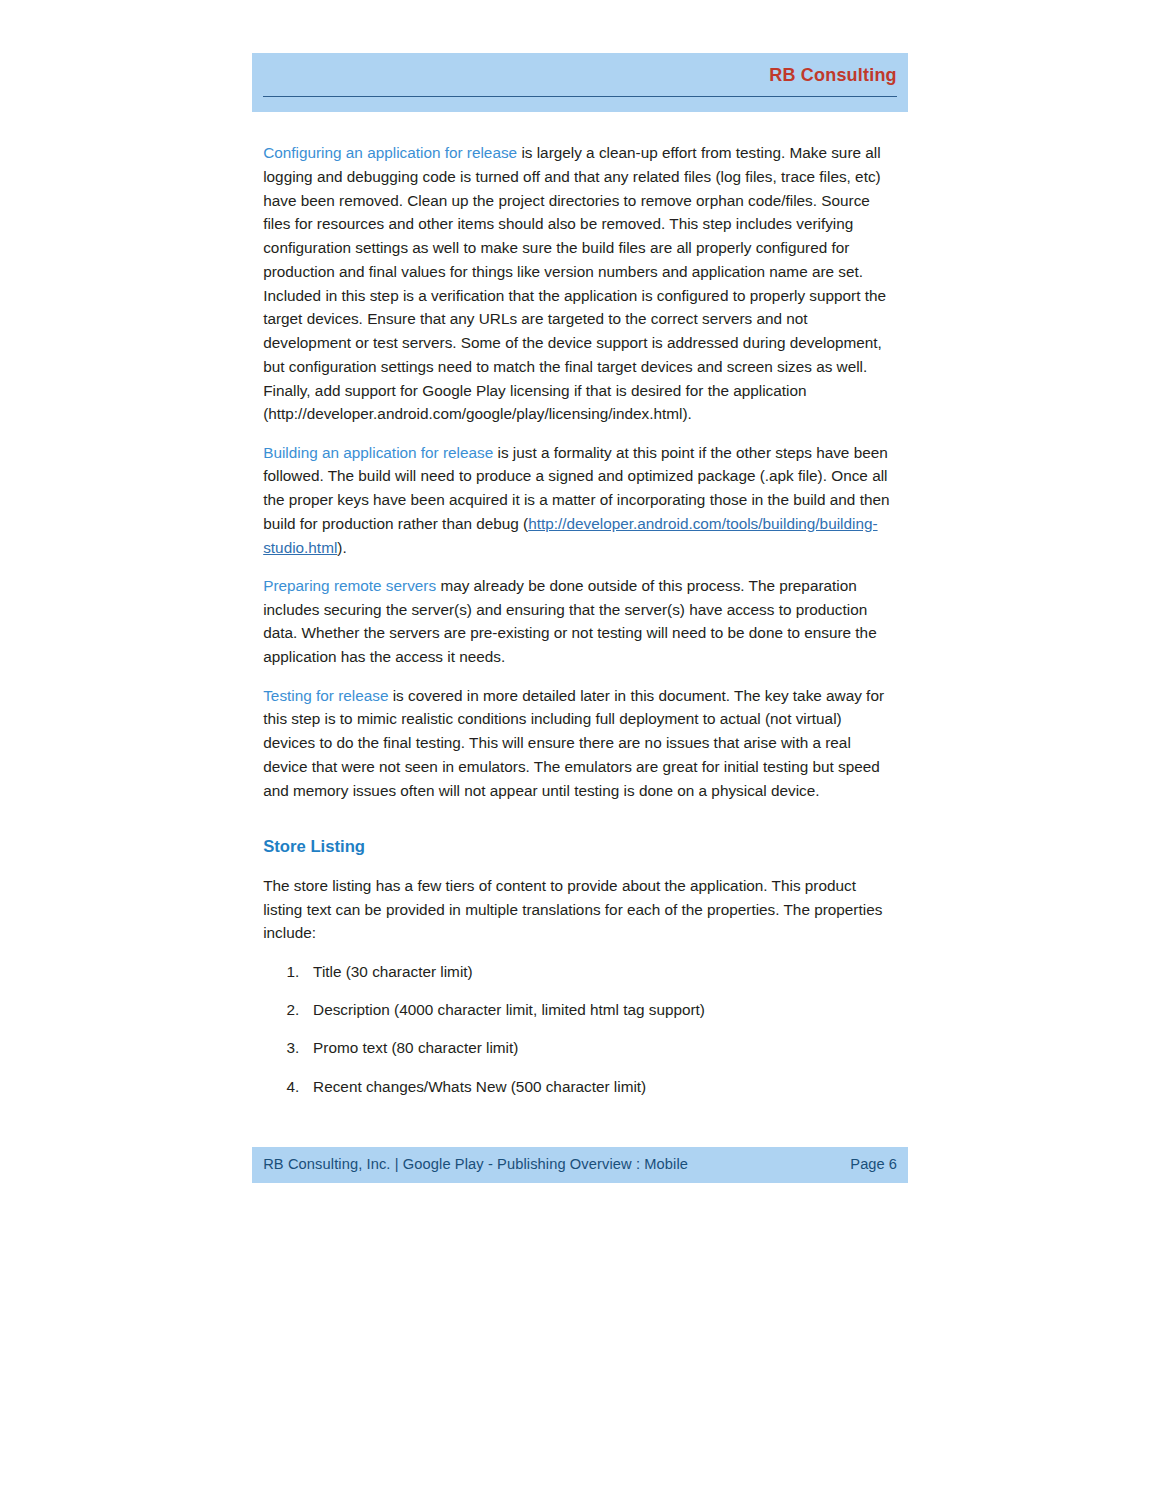RB Consulting
Configuring an application for release is largely a clean-up effort from testing. Make sure all logging and debugging code is turned off and that any related files (log files, trace files, etc) have been removed. Clean up the project directories to remove orphan code/files. Source files for resources and other items should also be removed. This step includes verifying configuration settings as well to make sure the build files are all properly configured for production and final values for things like version numbers and application name are set. Included in this step is a verification that the application is configured to properly support the target devices. Ensure that any URLs are targeted to the correct servers and not development or test servers. Some of the device support is addressed during development, but configuration settings need to match the final target devices and screen sizes as well. Finally, add support for Google Play licensing if that is desired for the application (http://developer.android.com/google/play/licensing/index.html).
Building an application for release is just a formality at this point if the other steps have been followed. The build will need to produce a signed and optimized package (.apk file). Once all the proper keys have been acquired it is a matter of incorporating those in the build and then build for production rather than debug (http://developer.android.com/tools/building/building-studio.html).
Preparing remote servers may already be done outside of this process. The preparation includes securing the server(s) and ensuring that the server(s) have access to production data. Whether the servers are pre-existing or not testing will need to be done to ensure the application has the access it needs.
Testing for release is covered in more detailed later in this document. The key take away for this step is to mimic realistic conditions including full deployment to actual (not virtual) devices to do the final testing. This will ensure there are no issues that arise with a real device that were not seen in emulators. The emulators are great for initial testing but speed and memory issues often will not appear until testing is done on a physical device.
Store Listing
The store listing has a few tiers of content to provide about the application. This product listing text can be provided in multiple translations for each of the properties. The properties include:
Title (30 character limit)
Description (4000 character limit, limited html tag support)
Promo text (80 character limit)
Recent changes/Whats New (500 character limit)
RB Consulting, Inc. | Google Play - Publishing Overview : Mobile
Page 6